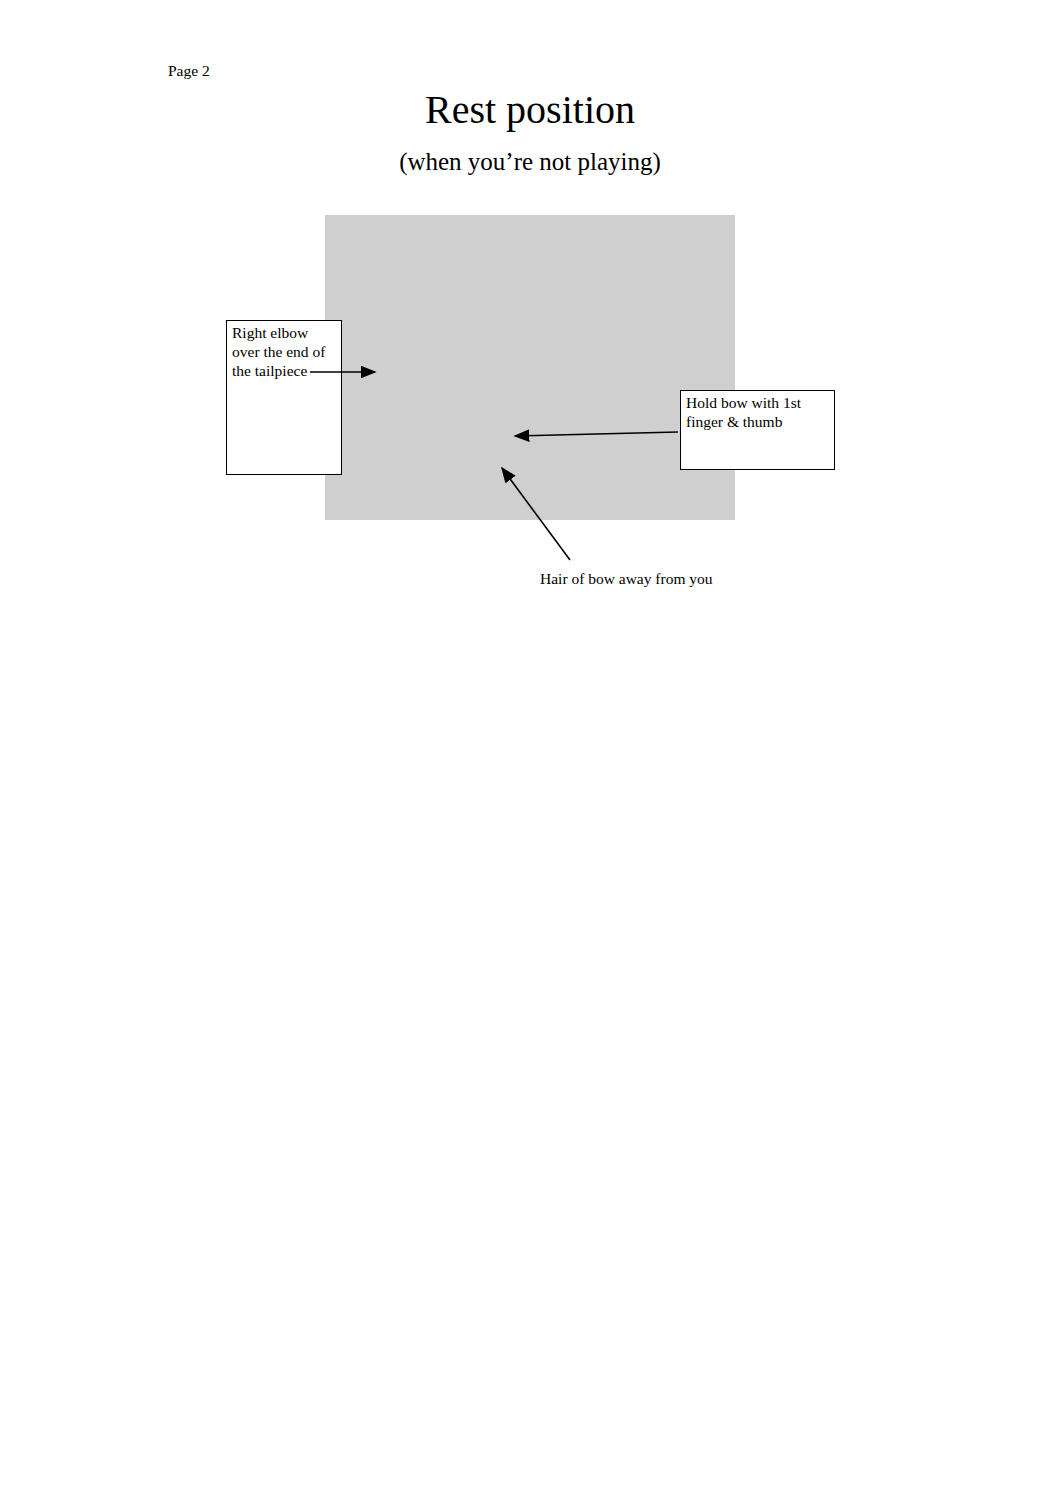Page 2
Rest position
(when you’re not playing)
Right elbow over the end of the tailpiece
Hold bow with 1st finger & thumb
Hair of bow away from you